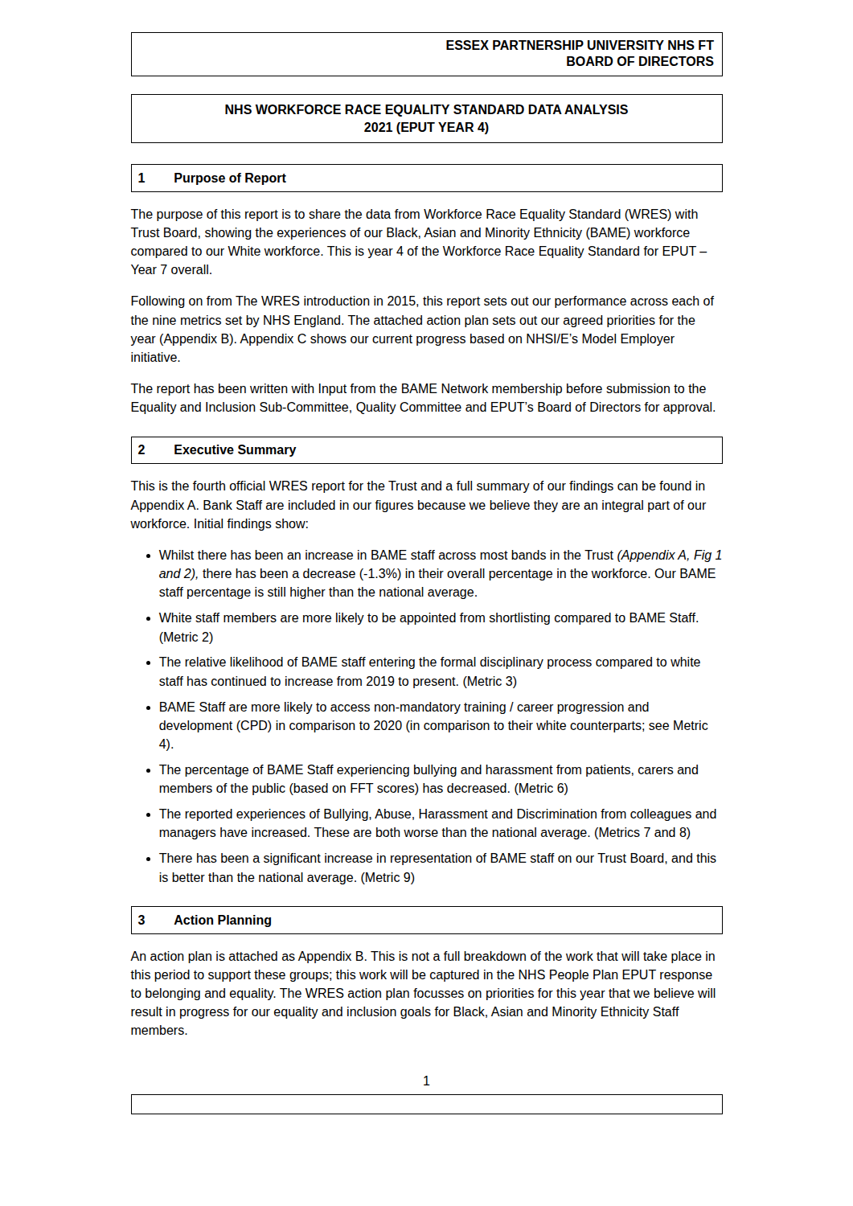ESSEX PARTNERSHIP UNIVERSITY NHS FT BOARD OF DIRECTORS
NHS WORKFORCE RACE EQUALITY STANDARD DATA ANALYSIS 2021 (EPUT YEAR 4)
1 Purpose of Report
The purpose of this report is to share the data from Workforce Race Equality Standard (WRES) with Trust Board, showing the experiences of our Black, Asian and Minority Ethnicity (BAME) workforce compared to our White workforce. This is year 4 of the Workforce Race Equality Standard for EPUT – Year 7 overall.
Following on from The WRES introduction in 2015, this report sets out our performance across each of the nine metrics set by NHS England. The attached action plan sets out our agreed priorities for the year (Appendix B). Appendix C shows our current progress based on NHSI/E’s Model Employer initiative.
The report has been written with Input from the BAME Network membership before submission to the Equality and Inclusion Sub-Committee, Quality Committee and EPUT’s Board of Directors for approval.
2 Executive Summary
This is the fourth official WRES report for the Trust and a full summary of our findings can be found in Appendix A. Bank Staff are included in our figures because we believe they are an integral part of our workforce. Initial findings show:
Whilst there has been an increase in BAME staff across most bands in the Trust (Appendix A, Fig 1 and 2), there has been a decrease (-1.3%) in their overall percentage in the workforce. Our BAME staff percentage is still higher than the national average.
White staff members are more likely to be appointed from shortlisting compared to BAME Staff. (Metric 2)
The relative likelihood of BAME staff entering the formal disciplinary process compared to white staff has continued to increase from 2019 to present. (Metric 3)
BAME Staff are more likely to access non-mandatory training / career progression and development (CPD) in comparison to 2020 (in comparison to their white counterparts; see Metric 4).
The percentage of BAME Staff experiencing bullying and harassment from patients, carers and members of the public (based on FFT scores) has decreased. (Metric 6)
The reported experiences of Bullying, Abuse, Harassment and Discrimination from colleagues and managers have increased. These are both worse than the national average. (Metrics 7 and 8)
There has been a significant increase in representation of BAME staff on our Trust Board, and this is better than the national average. (Metric 9)
3 Action Planning
An action plan is attached as Appendix B. This is not a full breakdown of the work that will take place in this period to support these groups; this work will be captured in the NHS People Plan EPUT response to belonging and equality. The WRES action plan focusses on priorities for this year that we believe will result in progress for our equality and inclusion goals for Black, Asian and Minority Ethnicity Staff members.
1